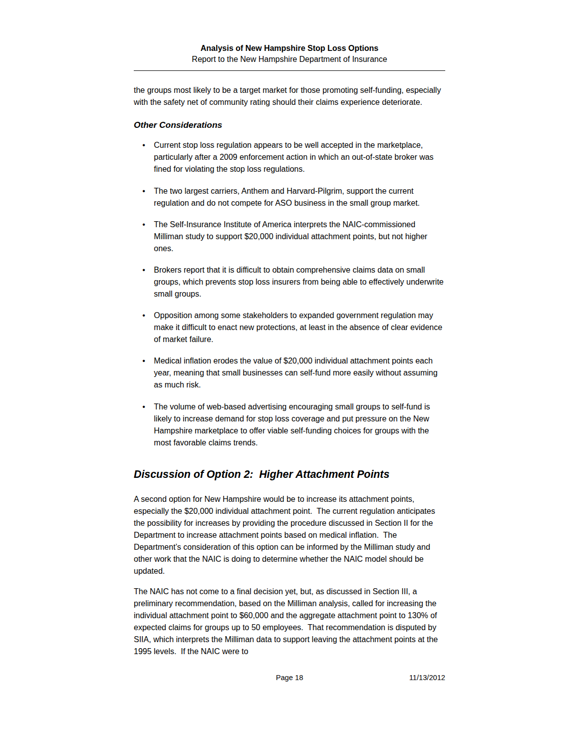Analysis of New Hampshire Stop Loss Options
Report to the New Hampshire Department of Insurance
the groups most likely to be a target market for those promoting self-funding, especially with the safety net of community rating should their claims experience deteriorate.
Other Considerations
Current stop loss regulation appears to be well accepted in the marketplace, particularly after a 2009 enforcement action in which an out-of-state broker was fined for violating the stop loss regulations.
The two largest carriers, Anthem and Harvard-Pilgrim, support the current regulation and do not compete for ASO business in the small group market.
The Self-Insurance Institute of America interprets the NAIC-commissioned Milliman study to support $20,000 individual attachment points, but not higher ones.
Brokers report that it is difficult to obtain comprehensive claims data on small groups, which prevents stop loss insurers from being able to effectively underwrite small groups.
Opposition among some stakeholders to expanded government regulation may make it difficult to enact new protections, at least in the absence of clear evidence of market failure.
Medical inflation erodes the value of $20,000 individual attachment points each year, meaning that small businesses can self-fund more easily without assuming as much risk.
The volume of web-based advertising encouraging small groups to self-fund is likely to increase demand for stop loss coverage and put pressure on the New Hampshire marketplace to offer viable self-funding choices for groups with the most favorable claims trends.
Discussion of Option 2: Higher Attachment Points
A second option for New Hampshire would be to increase its attachment points, especially the $20,000 individual attachment point. The current regulation anticipates the possibility for increases by providing the procedure discussed in Section II for the Department to increase attachment points based on medical inflation. The Department’s consideration of this option can be informed by the Milliman study and other work that the NAIC is doing to determine whether the NAIC model should be updated.
The NAIC has not come to a final decision yet, but, as discussed in Section III, a preliminary recommendation, based on the Milliman analysis, called for increasing the individual attachment point to $60,000 and the aggregate attachment point to 130% of expected claims for groups up to 50 employees. That recommendation is disputed by SIIA, which interprets the Milliman data to support leaving the attachment points at the 1995 levels. If the NAIC were to
Page 18 11/13/2012